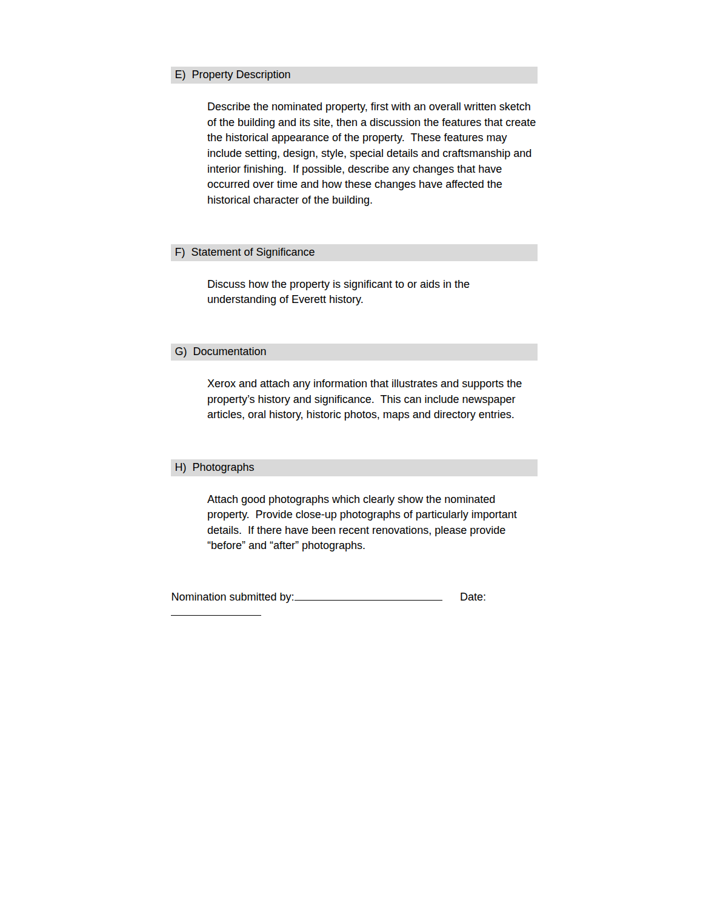E) Property Description
Describe the nominated property, first with an overall written sketch of the building and its site, then a discussion the features that create the historical appearance of the property. These features may include setting, design, style, special details and craftsmanship and interior finishing. If possible, describe any changes that have occurred over time and how these changes have affected the historical character of the building.
F) Statement of Significance
Discuss how the property is significant to or aids in the understanding of Everett history.
G) Documentation
Xerox and attach any information that illustrates and supports the property’s history and significance. This can include newspaper articles, oral history, historic photos, maps and directory entries.
H) Photographs
Attach good photographs which clearly show the nominated property. Provide close-up photographs of particularly important details. If there have been recent renovations, please provide “before” and “after” photographs.
Nomination submitted by: Date: